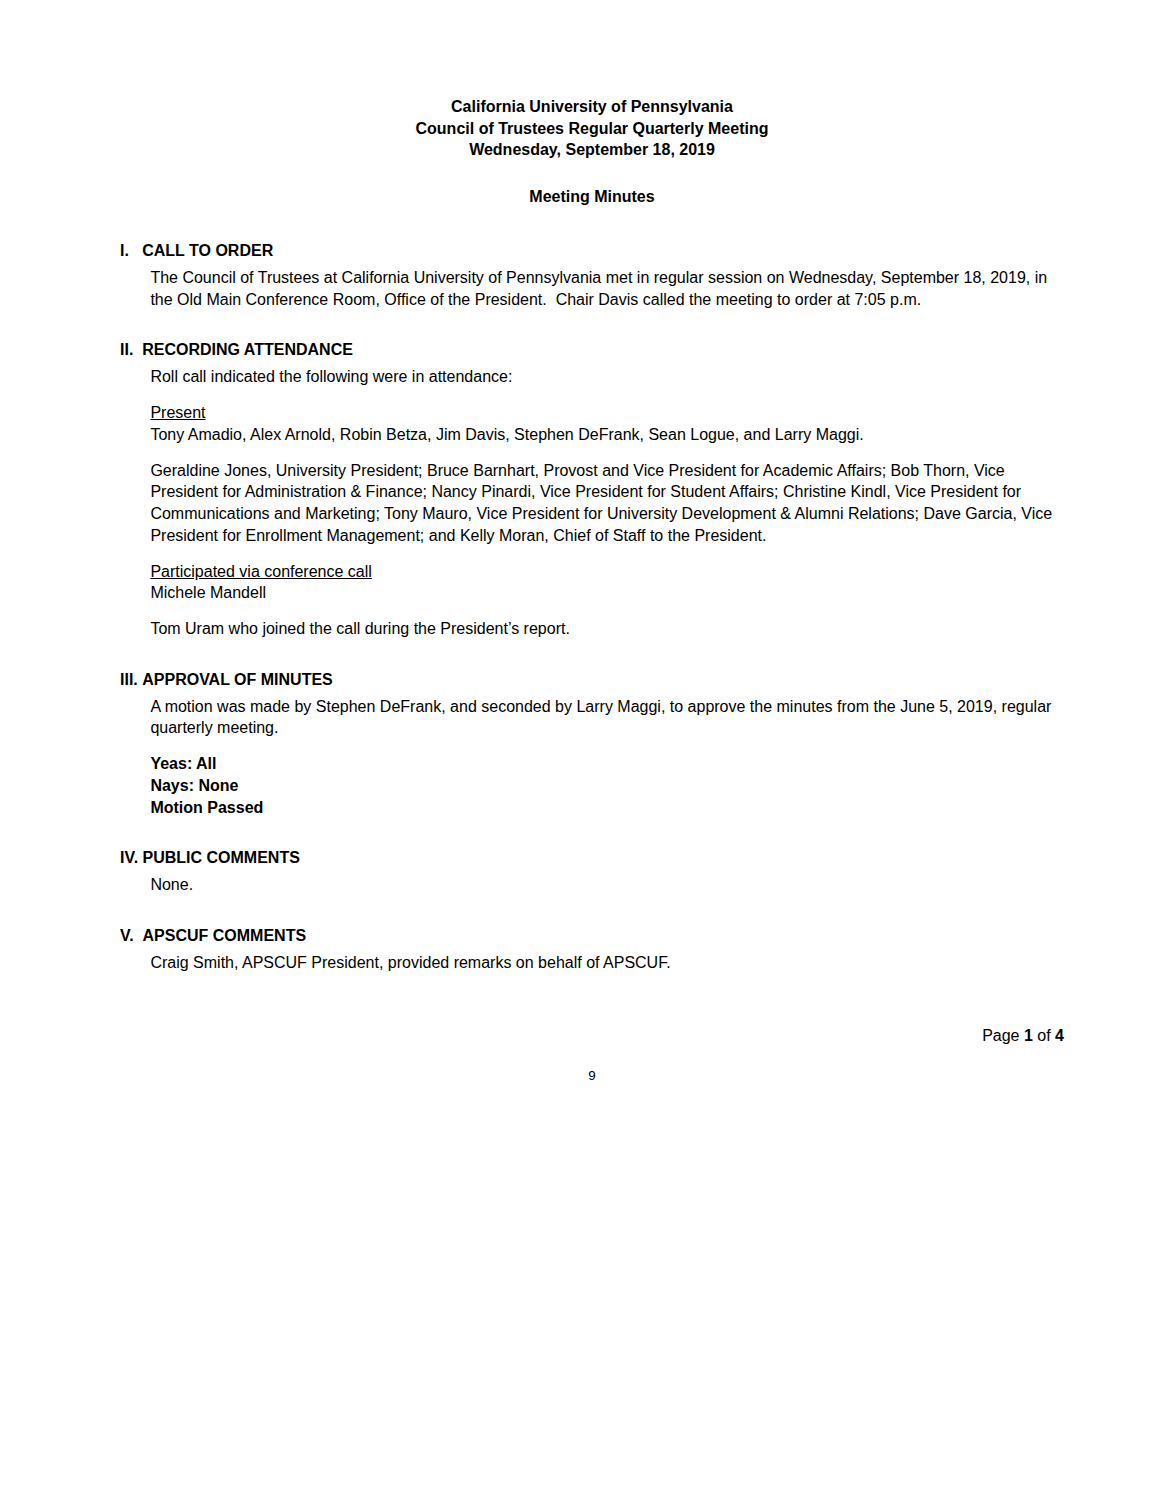California University of Pennsylvania
Council of Trustees Regular Quarterly Meeting
Wednesday, September 18, 2019
Meeting Minutes
I. CALL TO ORDER
The Council of Trustees at California University of Pennsylvania met in regular session on Wednesday, September 18, 2019, in the Old Main Conference Room, Office of the President. Chair Davis called the meeting to order at 7:05 p.m.
II. RECORDING ATTENDANCE
Roll call indicated the following were in attendance:
Present
Tony Amadio, Alex Arnold, Robin Betza, Jim Davis, Stephen DeFrank, Sean Logue, and Larry Maggi.
Geraldine Jones, University President; Bruce Barnhart, Provost and Vice President for Academic Affairs; Bob Thorn, Vice President for Administration & Finance; Nancy Pinardi, Vice President for Student Affairs; Christine Kindl, Vice President for Communications and Marketing; Tony Mauro, Vice President for University Development & Alumni Relations; Dave Garcia, Vice President for Enrollment Management; and Kelly Moran, Chief of Staff to the President.
Participated via conference call
Michele Mandell
Tom Uram who joined the call during the President’s report.
III. APPROVAL OF MINUTES
A motion was made by Stephen DeFrank, and seconded by Larry Maggi, to approve the minutes from the June 5, 2019, regular quarterly meeting.
Yeas: All
Nays: None
Motion Passed
IV. PUBLIC COMMENTS
None.
V. APSCUF COMMENTS
Craig Smith, APSCUF President, provided remarks on behalf of APSCUF.
Page 1 of 4
9